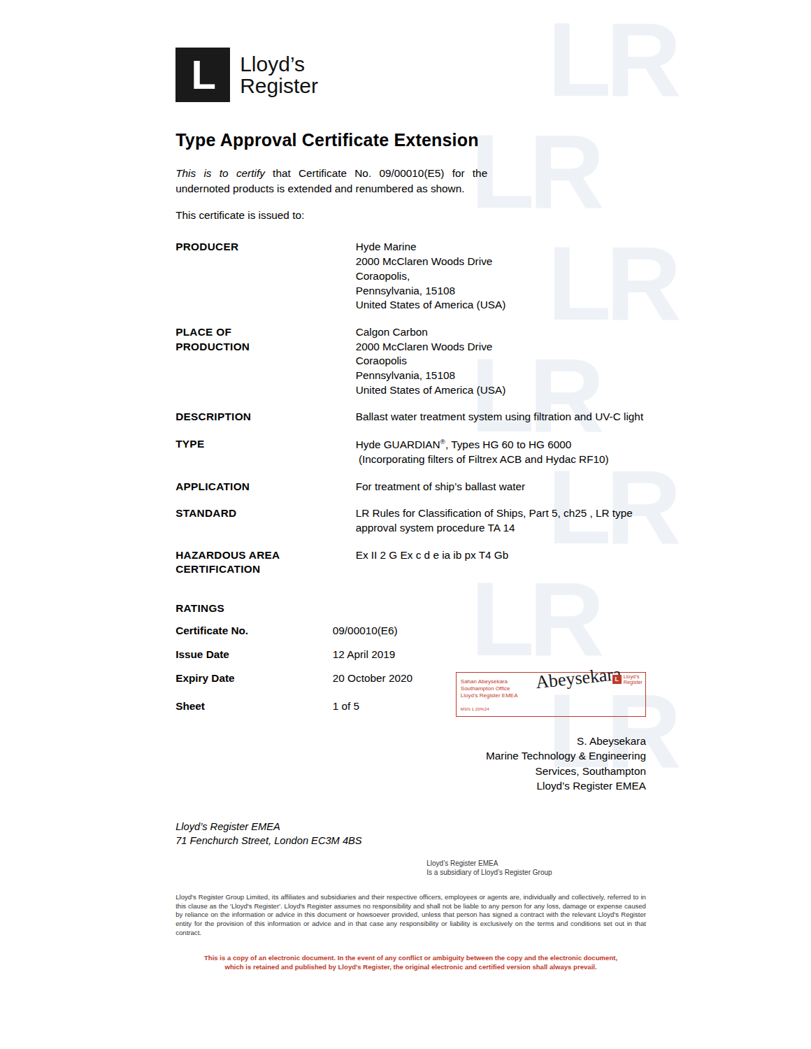LR LR LR LR LR LR LR
L
Lloyd’s
Register
Type Approval Certificate Extension
This is to certify that Certificate No. 09/00010(E5) for the undernoted products is extended and renumbered as shown.
This certificate is issued to:
| PRODUCER | Hyde Marine 2000 McClaren Woods Drive Coraopolis, Pennsylvania, 15108 United States of America (USA) |
| PLACE OF PRODUCTION | Calgon Carbon 2000 McClaren Woods Drive Coraopolis Pennsylvania, 15108 United States of America (USA) |
| DESCRIPTION | Ballast water treatment system using filtration and UV-C light |
| TYPE | Hyde GUARDIAN ® , Types HG 60 to HG 6000 (Incorporating filters of Filtrex ACB and Hydac RF10) |
| APPLICATION | For treatment of ship’s ballast water |
| STANDARD | LR Rules for Classification of Ships, Part 5, ch25 , LR type approval system procedure TA 14 |
| HAZARDOUS AREA CERTIFICATION | Ex II 2 G Ex c d e ia ib px T4 Gb |
RATINGS
| Certificate No. | 09/00010(E6) | |
| Issue Date | 12 April 2019 |
| Expiry Date | 20 October 2020 | Abeysekara L Lloyd’s Register Sahan Abeysekara Southampton Office Lloyd’s Register EMEA MSN 1.20%24 |
| Sheet | 1 of 5 |
| | S. Abeysekara Marine Technology & Engineering Services, Southampton Lloyd’s Register EMEA |
Lloyd’s Register EMEA
71 Fenchurch Street, London EC3M 4BS
Lloyd’s Register EMEA
Is a subsidiary of Lloyd’s Register Group
Lloyd's Register Group Limited, its affiliates and subsidiaries and their respective officers, employees or agents are, individually and collectively, referred to in this clause as the 'Lloyd's Register'. Lloyd's Register assumes no responsibility and shall not be liable to any person for any loss, damage or expense caused by reliance on the information or advice in this document or howsoever provided, unless that person has signed a contract with the relevant Lloyd's Register entity for the provision of this information or advice and in that case any responsibility or liability is exclusively on the terms and conditions set out in that contract.
This is a copy of an electronic document. In the event of any conflict or ambiguity between the copy and the electronic document,
which is retained and published by Lloyd's Register, the original electronic and certified version shall always prevail.